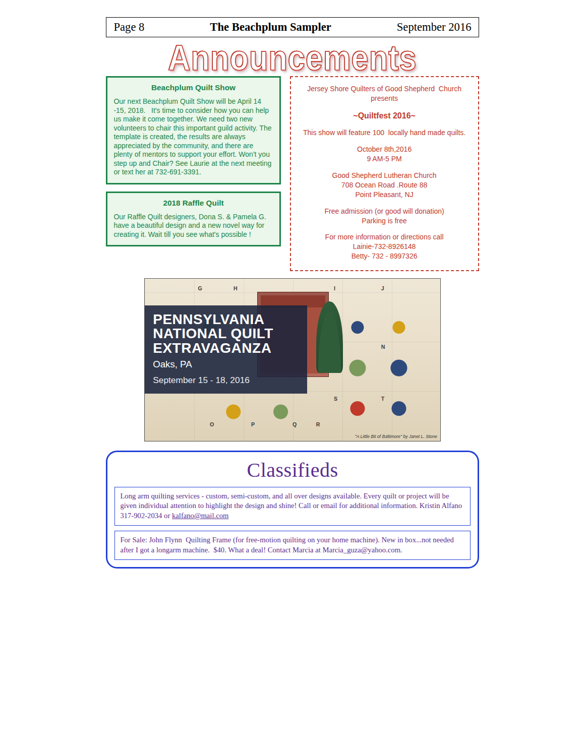Page 8
The Beachplum Sampler
September 2016
Announcements
Beachplum Quilt Show
Our next Beachplum Quilt Show will be April 14 -15, 2018. It's time to consider how you can help us make it come together. We need two new volunteers to chair this important guild activity. The template is created, the results are always appreciated by the community, and there are plenty of mentors to support your effort. Won't you step up and Chair? See Laurie at the next meeting or text her at 732-691-3391.
2018 Raffle Quilt
Our Raffle Quilt designers, Dona S. & Pamela G. have a beautiful design and a new novel way for creating it. Wait till you see what's possible !
Jersey Shore Quilters of Good Shepherd Church presents
~Quiltfest 2016~
This show will feature 100 locally hand made quilts.
October 8th,2016
9 AM-5 PM
Good Shepherd Lutheran Church
708 Ocean Road .Route 88
Point Pleasant, NJ
Free admission (or good will donation)
Parking is free
For more information or directions call
Lainie-732-8926148
Betty- 732 - 8997326
G H I J M N S T O P Q R
"A Little Bit of Baltimore" by Janet L. Stone
PENNSYLVANIA
NATIONAL QUILT
EXTRAVAGANZA
Oaks, PA
September 15 - 18, 2016
Classifieds
Long arm quilting services - custom, semi-custom, and all over designs available. Every quilt or project will be given individual attention to highlight the design and shine! Call or email for additional information. Kristin Alfano 317-902-2034 or kalfano@mail.com
For Sale: John Flynn Quilting Frame (for free-motion quilting on your home machine). New in box...not needed after I got a longarm machine. $40. What a deal! Contact Marcia at Marcia_guza@yahoo.com.